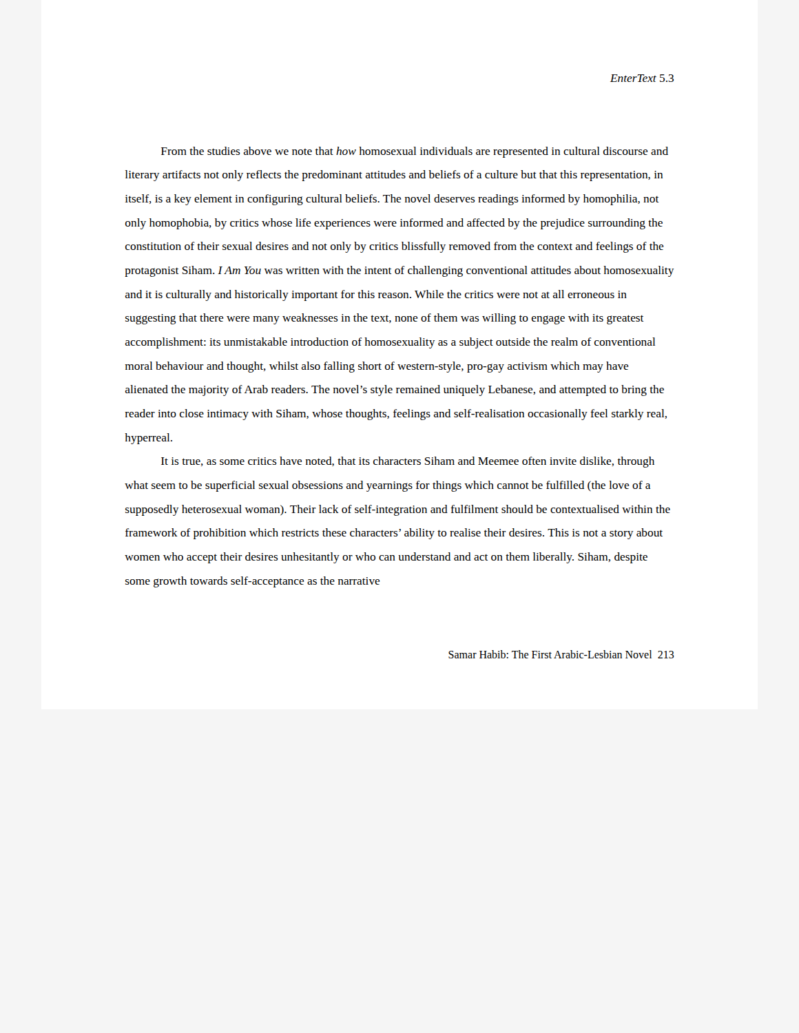EnterText 5.3
From the studies above we note that how homosexual individuals are represented in cultural discourse and literary artifacts not only reflects the predominant attitudes and beliefs of a culture but that this representation, in itself, is a key element in configuring cultural beliefs. The novel deserves readings informed by homophilia, not only homophobia, by critics whose life experiences were informed and affected by the prejudice surrounding the constitution of their sexual desires and not only by critics blissfully removed from the context and feelings of the protagonist Siham. I Am You was written with the intent of challenging conventional attitudes about homosexuality and it is culturally and historically important for this reason. While the critics were not at all erroneous in suggesting that there were many weaknesses in the text, none of them was willing to engage with its greatest accomplishment: its unmistakable introduction of homosexuality as a subject outside the realm of conventional moral behaviour and thought, whilst also falling short of western-style, pro-gay activism which may have alienated the majority of Arab readers. The novel’s style remained uniquely Lebanese, and attempted to bring the reader into close intimacy with Siham, whose thoughts, feelings and self-realisation occasionally feel starkly real, hyperreal.
It is true, as some critics have noted, that its characters Siham and Meemee often invite dislike, through what seem to be superficial sexual obsessions and yearnings for things which cannot be fulfilled (the love of a supposedly heterosexual woman). Their lack of self-integration and fulfilment should be contextualised within the framework of prohibition which restricts these characters’ ability to realise their desires. This is not a story about women who accept their desires unhesitantly or who can understand and act on them liberally. Siham, despite some growth towards self-acceptance as the narrative
Samar Habib: The First Arabic-Lesbian Novel 213